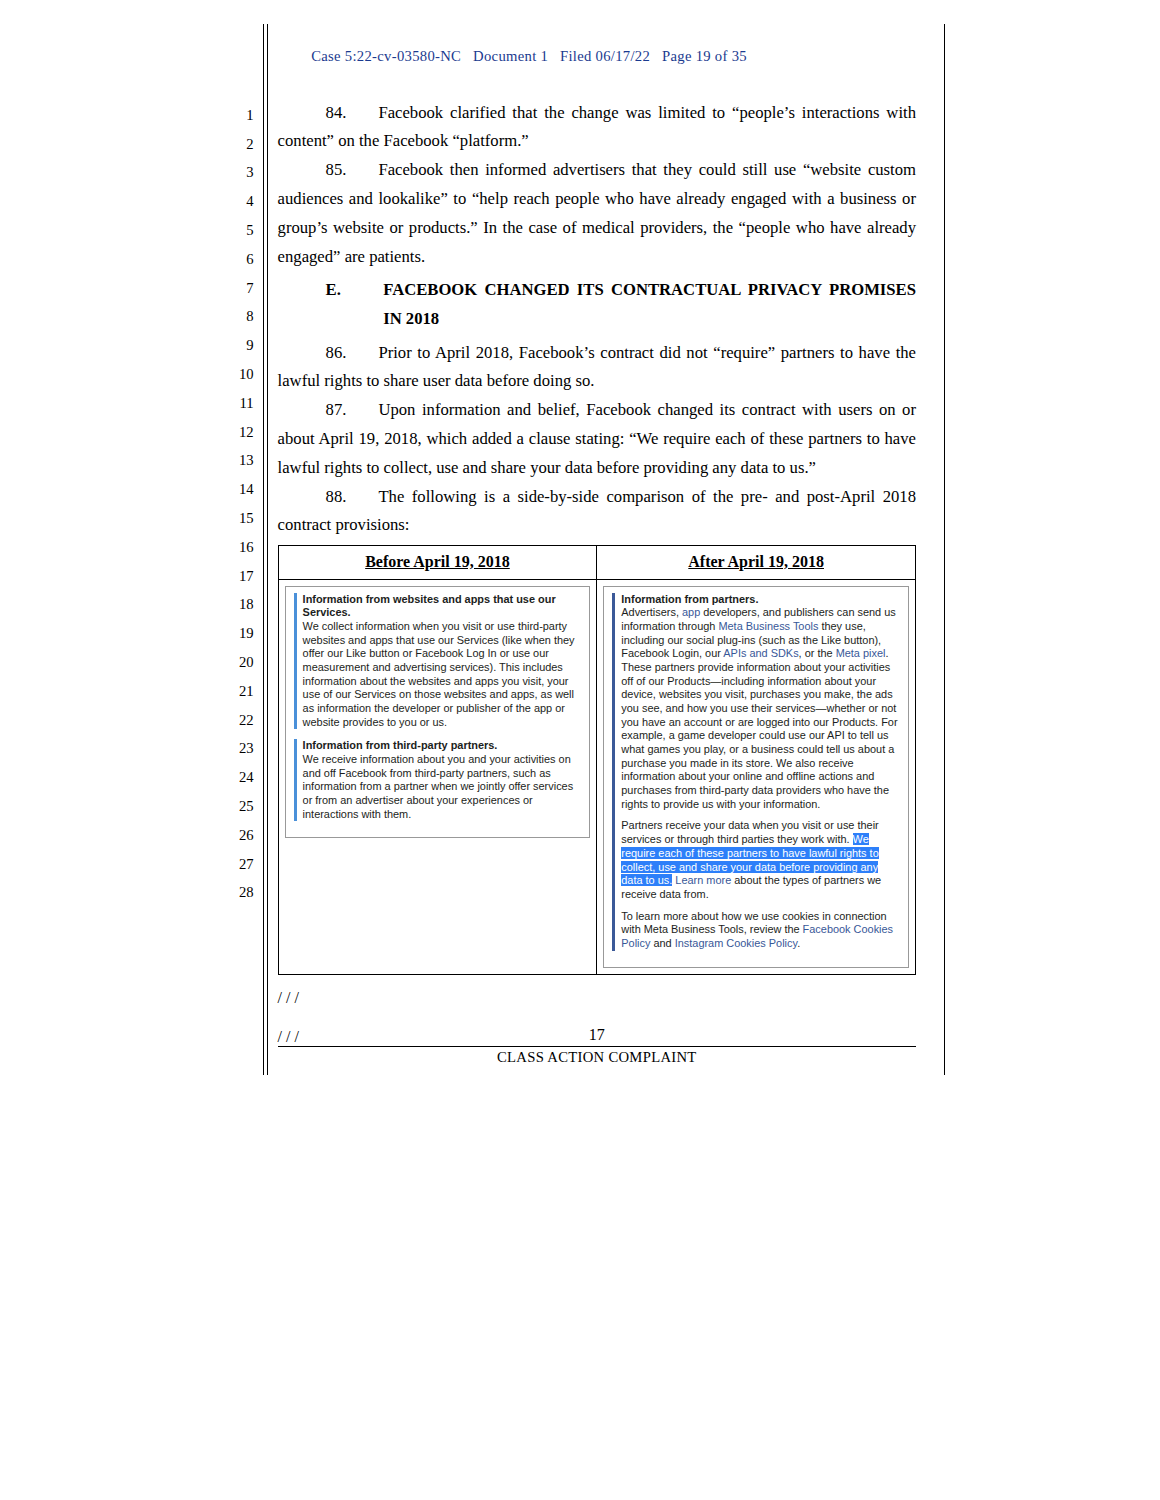Case 5:22-cv-03580-NC Document 1 Filed 06/17/22 Page 19 of 35
1
2
3
4
5
6
7
8
9
10
11
12
13
14
15
16
17
18
19
20
21
22
23
24
25
26
27
28
84. Facebook clarified that the change was limited to “people’s interactions with content” on the Facebook “platform.”
85. Facebook then informed advertisers that they could still use “website custom audiences and lookalike” to “help reach people who have already engaged with a business or group’s website or products.” In the case of medical providers, the “people who have already engaged” are patients.
E. FACEBOOK CHANGED ITS CONTRACTUAL PRIVACY PROMISES IN 2018
86. Prior to April 2018, Facebook’s contract did not “require” partners to have the lawful rights to share user data before doing so.
87. Upon information and belief, Facebook changed its contract with users on or about April 19, 2018, which added a clause stating: “We require each of these partners to have lawful rights to collect, use and share your data before providing any data to us.”
88. The following is a side-by-side comparison of the pre- and post-April 2018 contract provisions:
| Before April 19, 2018 | After April 19, 2018 |
| --- | --- |
| Information from websites and apps that use our Services. We collect information when you visit or use third-party websites and apps that use our Services (like when they offer our Like button or Facebook Log In or use our measurement and advertising services). This includes information about the websites and apps you visit, your use of our Services on those websites and apps, as well as information the developer or publisher of the app or website provides to you or us. Information from third-party partners. We receive information about you and your activities on and off Facebook from third-party partners, such as information from a partner when we jointly offer services or from an advertiser about your experiences or interactions with them. | Information from partners. Advertisers, app developers, and publishers can send us information through Meta Business Tools they use, including our social plug-ins (such as the Like button), Facebook Login, our APIs and SDKs , or the Meta pixel . These partners provide information about your activities off of our Products—including information about your device, websites you visit, purchases you make, the ads you see, and how you use their services—whether or not you have an account or are logged into our Products. For example, a game developer could use our API to tell us what games you play, or a business could tell us about a purchase you made in its store. We also receive information about your online and offline actions and purchases from third-party data providers who have the rights to provide us with your information. Partners receive your data when you visit or use their services or through third parties they work with. We require each of these partners to have lawful rights to collect, use and share your data before providing any data to us. Learn more about the types of partners we receive data from. To learn more about how we use cookies in connection with Meta Business Tools, review the Facebook Cookies Policy and Instagram Cookies Policy . |
/ / /
/ / /
17
CLASS ACTION COMPLAINT